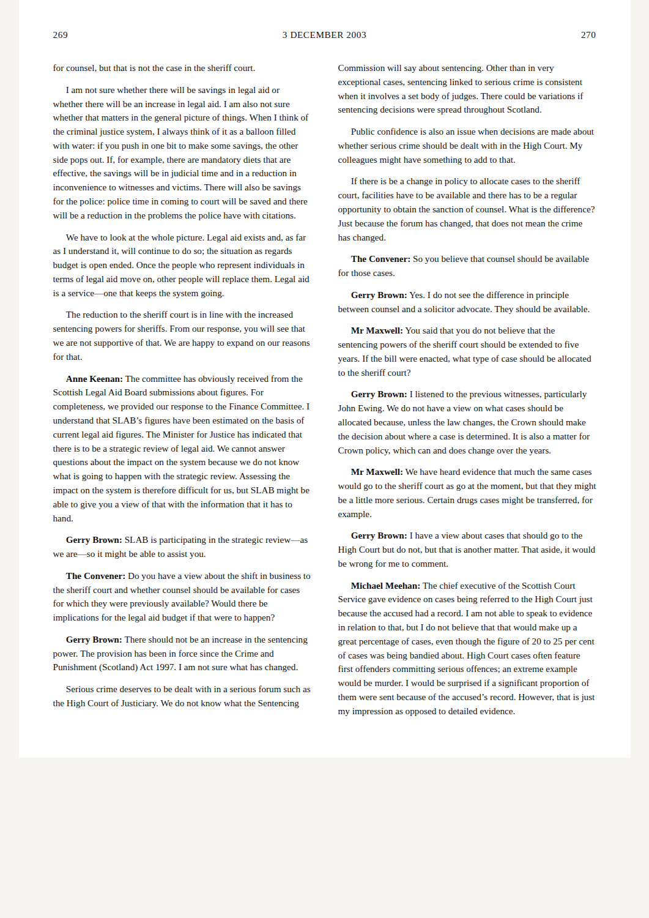269 3 DECEMBER 2003 270
for counsel, but that is not the case in the sheriff court.
I am not sure whether there will be savings in legal aid or whether there will be an increase in legal aid. I am also not sure whether that matters in the general picture of things. When I think of the criminal justice system, I always think of it as a balloon filled with water: if you push in one bit to make some savings, the other side pops out. If, for example, there are mandatory diets that are effective, the savings will be in judicial time and in a reduction in inconvenience to witnesses and victims. There will also be savings for the police: police time in coming to court will be saved and there will be a reduction in the problems the police have with citations.
We have to look at the whole picture. Legal aid exists and, as far as I understand it, will continue to do so; the situation as regards budget is open ended. Once the people who represent individuals in terms of legal aid move on, other people will replace them. Legal aid is a service—one that keeps the system going.
The reduction to the sheriff court is in line with the increased sentencing powers for sheriffs. From our response, you will see that we are not supportive of that. We are happy to expand on our reasons for that.
Anne Keenan: The committee has obviously received from the Scottish Legal Aid Board submissions about figures. For completeness, we provided our response to the Finance Committee. I understand that SLAB’s figures have been estimated on the basis of current legal aid figures. The Minister for Justice has indicated that there is to be a strategic review of legal aid. We cannot answer questions about the impact on the system because we do not know what is going to happen with the strategic review. Assessing the impact on the system is therefore difficult for us, but SLAB might be able to give you a view of that with the information that it has to hand.
Gerry Brown: SLAB is participating in the strategic review—as we are—so it might be able to assist you.
The Convener: Do you have a view about the shift in business to the sheriff court and whether counsel should be available for cases for which they were previously available? Would there be implications for the legal aid budget if that were to happen?
Gerry Brown: There should not be an increase in the sentencing power. The provision has been in force since the Crime and Punishment (Scotland) Act 1997. I am not sure what has changed.
Serious crime deserves to be dealt with in a serious forum such as the High Court of Justiciary. We do not know what the Sentencing Commission will say about sentencing. Other than in very exceptional cases, sentencing linked to serious crime is consistent when it involves a set body of judges. There could be variations if sentencing decisions were spread throughout Scotland.
Public confidence is also an issue when decisions are made about whether serious crime should be dealt with in the High Court. My colleagues might have something to add to that.
If there is be a change in policy to allocate cases to the sheriff court, facilities have to be available and there has to be a regular opportunity to obtain the sanction of counsel. What is the difference? Just because the forum has changed, that does not mean the crime has changed.
The Convener: So you believe that counsel should be available for those cases.
Gerry Brown: Yes. I do not see the difference in principle between counsel and a solicitor advocate. They should be available.
Mr Maxwell: You said that you do not believe that the sentencing powers of the sheriff court should be extended to five years. If the bill were enacted, what type of case should be allocated to the sheriff court?
Gerry Brown: I listened to the previous witnesses, particularly John Ewing. We do not have a view on what cases should be allocated because, unless the law changes, the Crown should make the decision about where a case is determined. It is also a matter for Crown policy, which can and does change over the years.
Mr Maxwell: We have heard evidence that much the same cases would go to the sheriff court as go at the moment, but that they might be a little more serious. Certain drugs cases might be transferred, for example.
Gerry Brown: I have a view about cases that should go to the High Court but do not, but that is another matter. That aside, it would be wrong for me to comment.
Michael Meehan: The chief executive of the Scottish Court Service gave evidence on cases being referred to the High Court just because the accused had a record. I am not able to speak to evidence in relation to that, but I do not believe that that would make up a great percentage of cases, even though the figure of 20 to 25 per cent of cases was being bandied about. High Court cases often feature first offenders committing serious offences; an extreme example would be murder. I would be surprised if a significant proportion of them were sent because of the accused’s record. However, that is just my impression as opposed to detailed evidence.